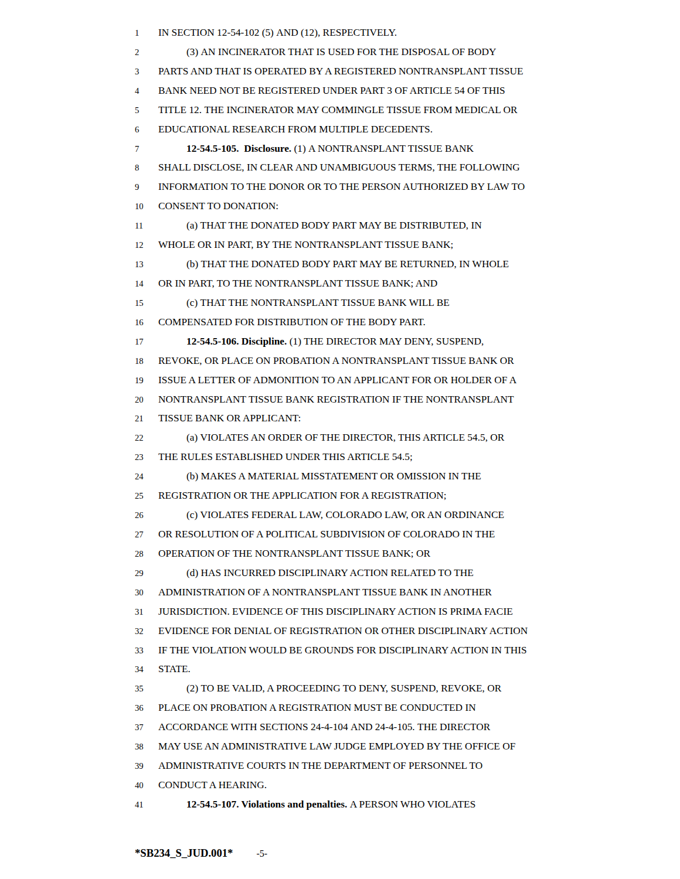1
IN SECTION 12-54-102 (5) AND (12), RESPECTIVELY.
2
(3) AN INCINERATOR THAT IS USED FOR THE DISPOSAL OF BODY
3
PARTS AND THAT IS OPERATED BY A REGISTERED NONTRANSPLANT TISSUE
4
BANK NEED NOT BE REGISTERED UNDER PART 3 OF ARTICLE 54 OF THIS
5
TITLE 12. THE INCINERATOR MAY COMMINGLE TISSUE FROM MEDICAL OR
6
EDUCATIONAL RESEARCH FROM MULTIPLE DECEDENTS.
7
12-54.5-105. Disclosure. (1) A NONTRANSPLANT TISSUE BANK
8
SHALL DISCLOSE, IN CLEAR AND UNAMBIGUOUS TERMS, THE FOLLOWING
9
INFORMATION TO THE DONOR OR TO THE PERSON AUTHORIZED BY LAW TO
10
CONSENT TO DONATION:
11
(a) THAT THE DONATED BODY PART MAY BE DISTRIBUTED, IN
12
WHOLE OR IN PART, BY THE NONTRANSPLANT TISSUE BANK;
13
(b) THAT THE DONATED BODY PART MAY BE RETURNED, IN WHOLE
14
OR IN PART, TO THE NONTRANSPLANT TISSUE BANK; AND
15
(c) THAT THE NONTRANSPLANT TISSUE BANK WILL BE
16
COMPENSATED FOR DISTRIBUTION OF THE BODY PART.
17
12-54.5-106. Discipline. (1) THE DIRECTOR MAY DENY, SUSPEND,
18
REVOKE, OR PLACE ON PROBATION A NONTRANSPLANT TISSUE BANK OR
19
ISSUE A LETTER OF ADMONITION TO AN APPLICANT FOR OR HOLDER OF A
20
NONTRANSPLANT TISSUE BANK REGISTRATION IF THE NONTRANSPLANT
21
TISSUE BANK OR APPLICANT:
22
(a) VIOLATES AN ORDER OF THE DIRECTOR, THIS ARTICLE 54.5, OR
23
THE RULES ESTABLISHED UNDER THIS ARTICLE 54.5;
24
(b) MAKES A MATERIAL MISSTATEMENT OR OMISSION IN THE
25
REGISTRATION OR THE APPLICATION FOR A REGISTRATION;
26
(c) VIOLATES FEDERAL LAW, COLORADO LAW, OR AN ORDINANCE
27
OR RESOLUTION OF A POLITICAL SUBDIVISION OF COLORADO IN THE
28
OPERATION OF THE NONTRANSPLANT TISSUE BANK; OR
29
(d) HAS INCURRED DISCIPLINARY ACTION RELATED TO THE
30
ADMINISTRATION OF A NONTRANSPLANT TISSUE BANK IN ANOTHER
31
JURISDICTION. EVIDENCE OF THIS DISCIPLINARY ACTION IS PRIMA FACIE
32
EVIDENCE FOR DENIAL OF REGISTRATION OR OTHER DISCIPLINARY ACTION
33
IF THE VIOLATION WOULD BE GROUNDS FOR DISCIPLINARY ACTION IN THIS
34
STATE.
35
(2) TO BE VALID, A PROCEEDING TO DENY, SUSPEND, REVOKE, OR
36
PLACE ON PROBATION A REGISTRATION MUST BE CONDUCTED IN
37
ACCORDANCE WITH SECTIONS 24-4-104 AND 24-4-105. THE DIRECTOR
38
MAY USE AN ADMINISTRATIVE LAW JUDGE EMPLOYED BY THE OFFICE OF
39
ADMINISTRATIVE COURTS IN THE DEPARTMENT OF PERSONNEL TO
40
CONDUCT A HEARING.
41
12-54.5-107. Violations and penalties. A PERSON WHO VIOLATES
*SB234_S_JUD.001*
-5-